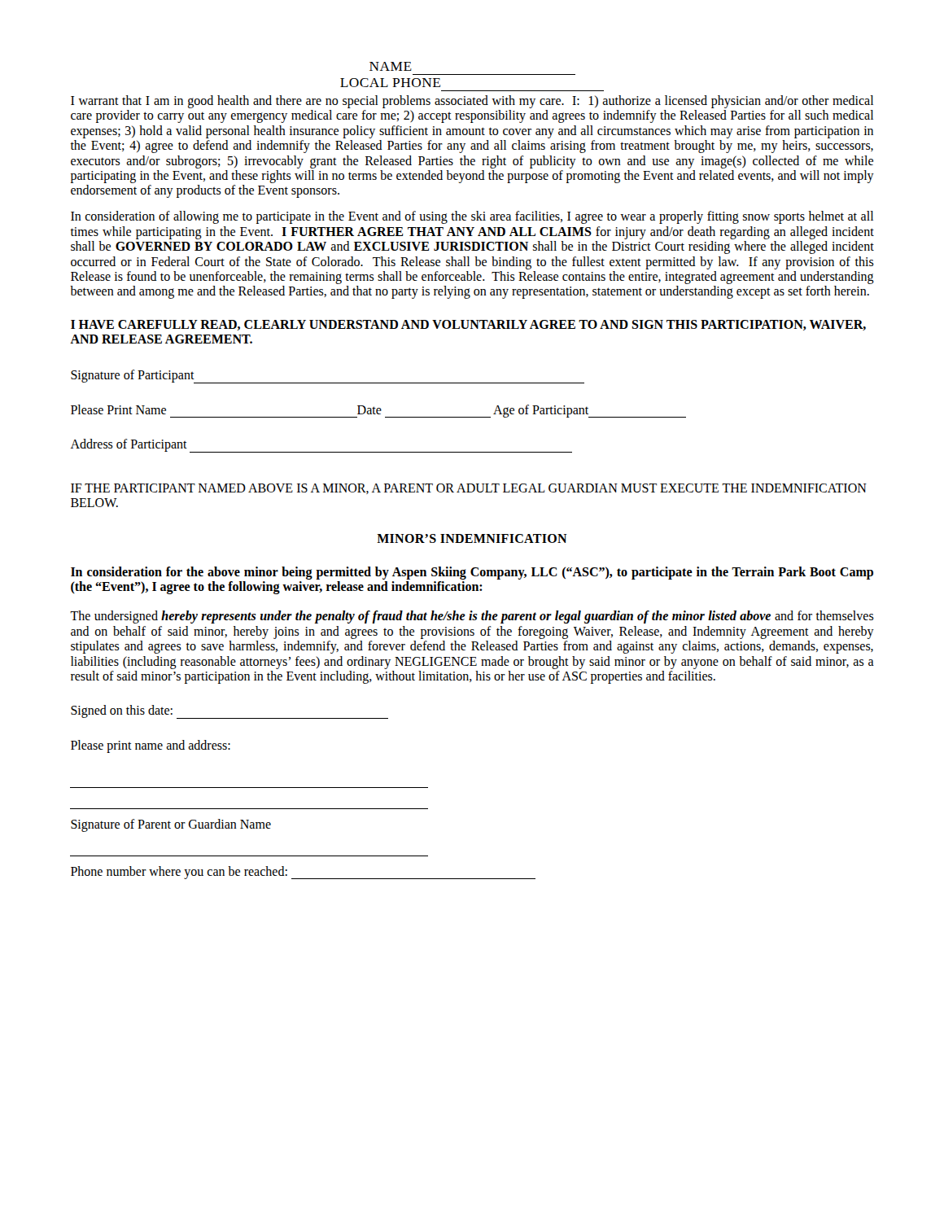NAME
LOCAL PHONE
I warrant that I am in good health and there are no special problems associated with my care. I: 1) authorize a licensed physician and/or other medical care provider to carry out any emergency medical care for me; 2) accept responsibility and agrees to indemnify the Released Parties for all such medical expenses; 3) hold a valid personal health insurance policy sufficient in amount to cover any and all circumstances which may arise from participation in the Event; 4) agree to defend and indemnify the Released Parties for any and all claims arising from treatment brought by me, my heirs, successors, executors and/or subrogors; 5) irrevocably grant the Released Parties the right of publicity to own and use any image(s) collected of me while participating in the Event, and these rights will in no terms be extended beyond the purpose of promoting the Event and related events, and will not imply endorsement of any products of the Event sponsors.
In consideration of allowing me to participate in the Event and of using the ski area facilities, I agree to wear a properly fitting snow sports helmet at all times while participating in the Event. I FURTHER AGREE THAT ANY AND ALL CLAIMS for injury and/or death regarding an alleged incident shall be GOVERNED BY COLORADO LAW and EXCLUSIVE JURISDICTION shall be in the District Court residing where the alleged incident occurred or in Federal Court of the State of Colorado. This Release shall be binding to the fullest extent permitted by law. If any provision of this Release is found to be unenforceable, the remaining terms shall be enforceable. This Release contains the entire, integrated agreement and understanding between and among me and the Released Parties, and that no party is relying on any representation, statement or understanding except as set forth herein.
I HAVE CAREFULLY READ, CLEARLY UNDERSTAND AND VOLUNTARILY AGREE TO AND SIGN THIS PARTICIPATION, WAIVER, AND RELEASE AGREEMENT.
Signature of Participant
Please Print Name Date Age of Participant
Address of Participant
IF THE PARTICIPANT NAMED ABOVE IS A MINOR, A PARENT OR ADULT LEGAL GUARDIAN MUST EXECUTE THE INDEMNIFICATION BELOW.
MINOR’S INDEMNIFICATION
In consideration for the above minor being permitted by Aspen Skiing Company, LLC (“ASC”), to participate in the Terrain Park Boot Camp (the “Event”), I agree to the following waiver, release and indemnification:
The undersigned hereby represents under the penalty of fraud that he/she is the parent or legal guardian of the minor listed above and for themselves and on behalf of said minor, hereby joins in and agrees to the provisions of the foregoing Waiver, Release, and Indemnity Agreement and hereby stipulates and agrees to save harmless, indemnify, and forever defend the Released Parties from and against any claims, actions, demands, expenses, liabilities (including reasonable attorneys’ fees) and ordinary NEGLIGENCE made or brought by said minor or by anyone on behalf of said minor, as a result of said minor’s participation in the Event including, without limitation, his or her use of ASC properties and facilities.
Signed on this date:
Please print name and address:
Signature of Parent or Guardian Name
Phone number where you can be reached: